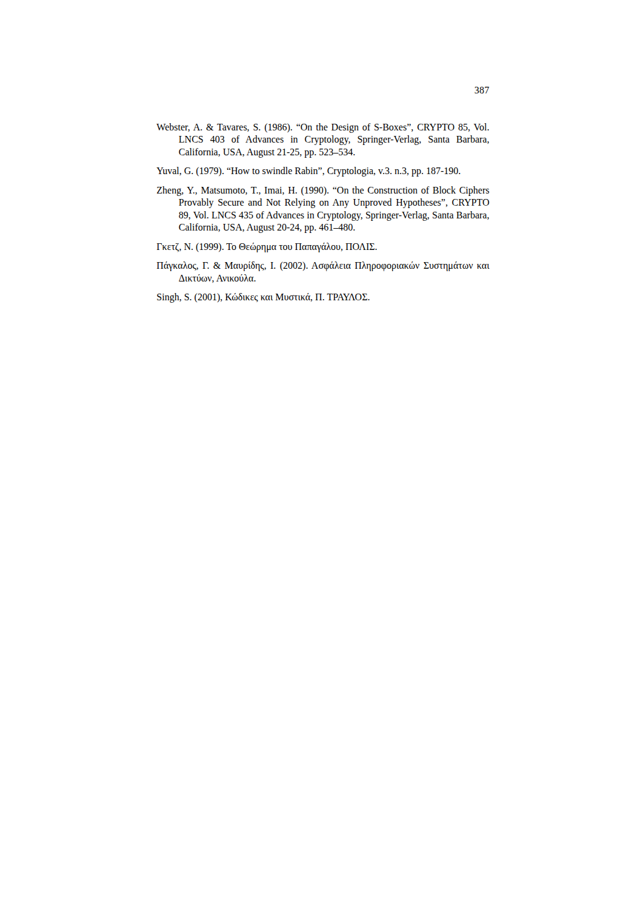387
Webster, A. & Tavares, S. (1986). “On the Design of S-Boxes”, CRYPTO 85, Vol. LNCS 403 of Advances in Cryptology, Springer-Verlag, Santa Barbara, California, USA, August 21-25, pp. 523–534.
Yuval, G. (1979). “How to swindle Rabin”, Cryptologia, v.3. n.3, pp. 187-190.
Zheng, Y., Matsumoto, T., Imai, H. (1990). “On the Construction of Block Ciphers Provably Secure and Not Relying on Any Unproved Hypotheses”, CRYPTO 89, Vol. LNCS 435 of Advances in Cryptology, Springer-Verlag, Santa Barbara, California, USA, August 20-24, pp. 461–480.
Γκετζ, Ν. (1999). Το Θεώρημα του Παπαγάλου, ΠΟΛΙΣ.
Πάγκαλος, Γ. & Μαυρίδης, Ι. (2002). Ασφάλεια Πληροφοριακών Συστημάτων και Δικτύων, Ανικούλα.
Singh, S. (2001), Κώδικες και Μυστικά, Π. ΤΡΑΥΛΟΣ.